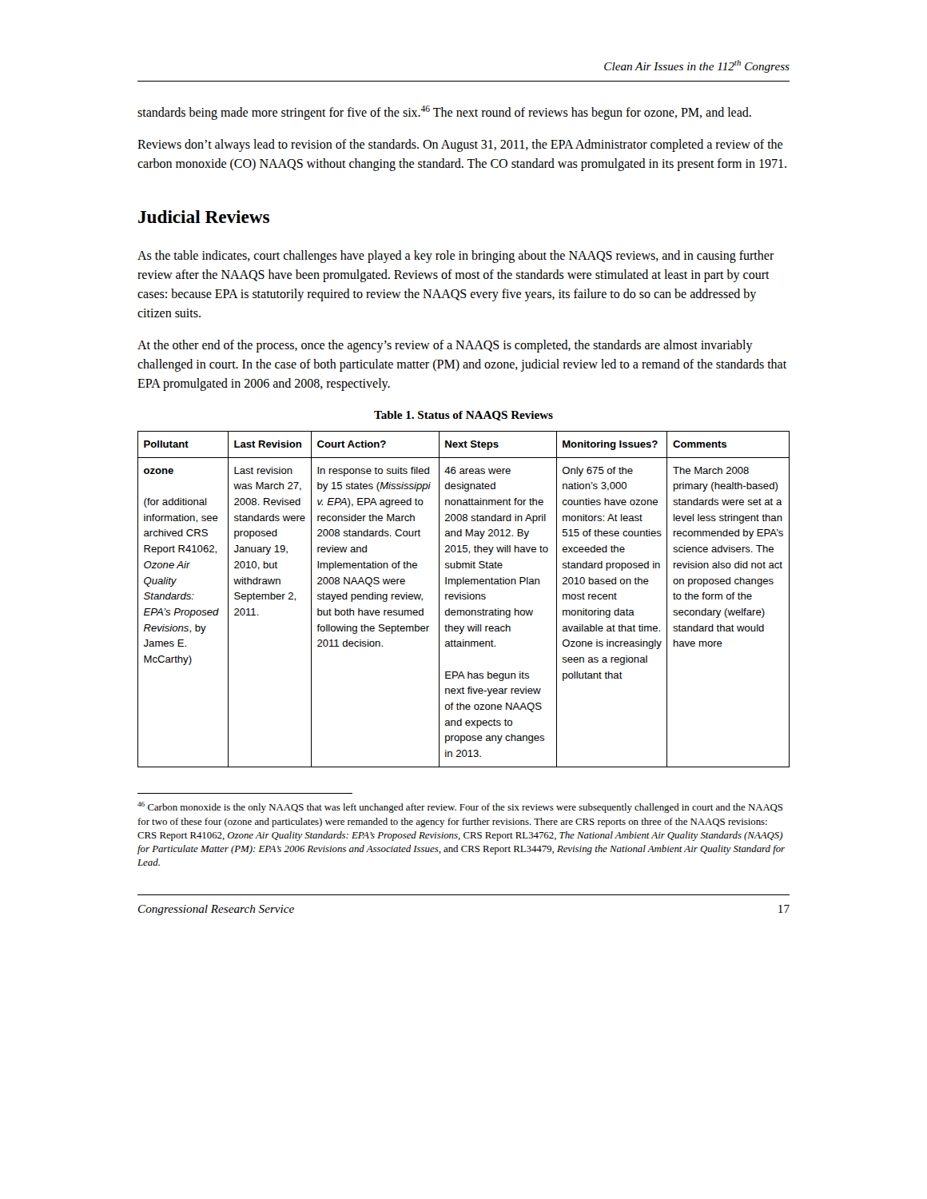Clean Air Issues in the 112th Congress
standards being made more stringent for five of the six.46 The next round of reviews has begun for ozone, PM, and lead.
Reviews don’t always lead to revision of the standards. On August 31, 2011, the EPA Administrator completed a review of the carbon monoxide (CO) NAAQS without changing the standard. The CO standard was promulgated in its present form in 1971.
Judicial Reviews
As the table indicates, court challenges have played a key role in bringing about the NAAQS reviews, and in causing further review after the NAAQS have been promulgated. Reviews of most of the standards were stimulated at least in part by court cases: because EPA is statutorily required to review the NAAQS every five years, its failure to do so can be addressed by citizen suits.
At the other end of the process, once the agency’s review of a NAAQS is completed, the standards are almost invariably challenged in court. In the case of both particulate matter (PM) and ozone, judicial review led to a remand of the standards that EPA promulgated in 2006 and 2008, respectively.
Table 1. Status of NAAQS Reviews
| Pollutant | Last Revision | Court Action? | Next Steps | Monitoring Issues? | Comments |
| --- | --- | --- | --- | --- | --- |
| ozone (for additional information, see archived CRS Report R41062, Ozone Air Quality Standards: EPA’s Proposed Revisions , by James E. McCarthy) | Last revision was March 27, 2008. Revised standards were proposed January 19, 2010, but withdrawn September 2, 2011. | In response to suits filed by 15 states ( Mississippi v. EPA ), EPA agreed to reconsider the March 2008 standards. Court review and Implementation of the 2008 NAAQS were stayed pending review, but both have resumed following the September 2011 decision. | 46 areas were designated nonattainment for the 2008 standard in April and May 2012. By 2015, they will have to submit State Implementation Plan revisions demonstrating how they will reach attainment. EPA has begun its next five-year review of the ozone NAAQS and expects to propose any changes in 2013. | Only 675 of the nation’s 3,000 counties have ozone monitors: At least 515 of these counties exceeded the standard proposed in 2010 based on the most recent monitoring data available at that time. Ozone is increasingly seen as a regional pollutant that | The March 2008 primary (health-based) standards were set at a level less stringent than recommended by EPA’s science advisers. The revision also did not act on proposed changes to the form of the secondary (welfare) standard that would have more |
46 Carbon monoxide is the only NAAQS that was left unchanged after review. Four of the six reviews were subsequently challenged in court and the NAAQS for two of these four (ozone and particulates) were remanded to the agency for further revisions. There are CRS reports on three of the NAAQS revisions: CRS Report R41062, Ozone Air Quality Standards: EPA’s Proposed Revisions, CRS Report RL34762, The National Ambient Air Quality Standards (NAAQS) for Particulate Matter (PM): EPA’s 2006 Revisions and Associated Issues, and CRS Report RL34479, Revising the National Ambient Air Quality Standard for Lead.
Congressional Research Service 17